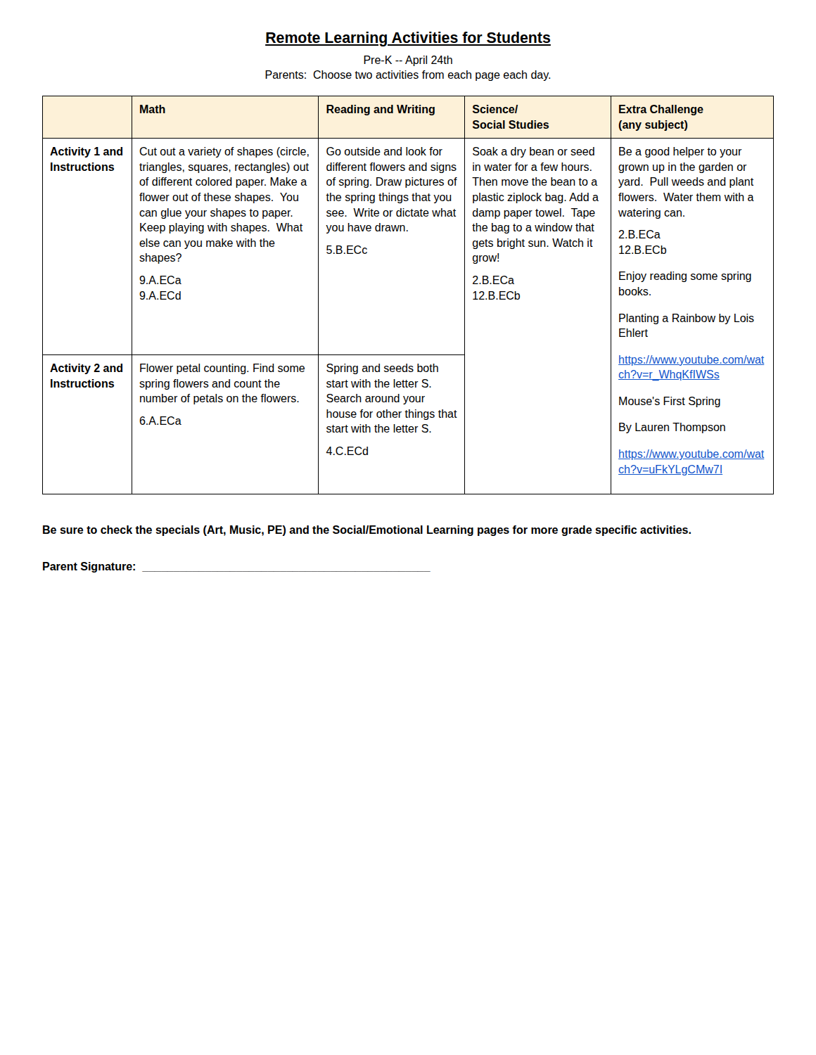Remote Learning Activities for Students
Pre-K -- April 24th
Parents: Choose two activities from each page each day.
| | Math | Reading and Writing | Science/ Social Studies | Extra Challenge (any subject) |
| --- | --- | --- | --- | --- |
| Activity 1 and Instructions | Cut out a variety of shapes (circle, triangles, squares, rectangles) out of different colored paper. Make a flower out of these shapes. You can glue your shapes to paper. Keep playing with shapes. What else can you make with the shapes? 9.A.ECa 9.A.ECd | Go outside and look for different flowers and signs of spring. Draw pictures of the spring things that you see. Write or dictate what you have drawn. 5.B.ECc | Soak a dry bean or seed in water for a few hours. Then move the bean to a plastic ziplock bag. Add a damp paper towel. Tape the bag to a window that gets bright sun. Watch it grow! 2.B.ECa 12.B.ECb | Be a good helper to your grown up in the garden or yard. Pull weeds and plant flowers. Water them with a watering can. 2.B.ECa 12.B.ECb Enjoy reading some spring books. Planting a Rainbow by Lois Ehlert https://www.youtube.com/watch?v=r_WhqKfIWSs Mouse's First Spring By Lauren Thompson https://www.youtube.com/watch?v=uFkYLgCMw7I |
| Activity 2 and Instructions | Flower petal counting. Find some spring flowers and count the number of petals on the flowers. 6.A.ECa | Spring and seeds both start with the letter S. Search around your house for other things that start with the letter S. 4.C.ECd |
Be sure to check the specials (Art, Music, PE) and the Social/Emotional Learning pages for more grade specific activities.
Parent Signature: ______________________________________________